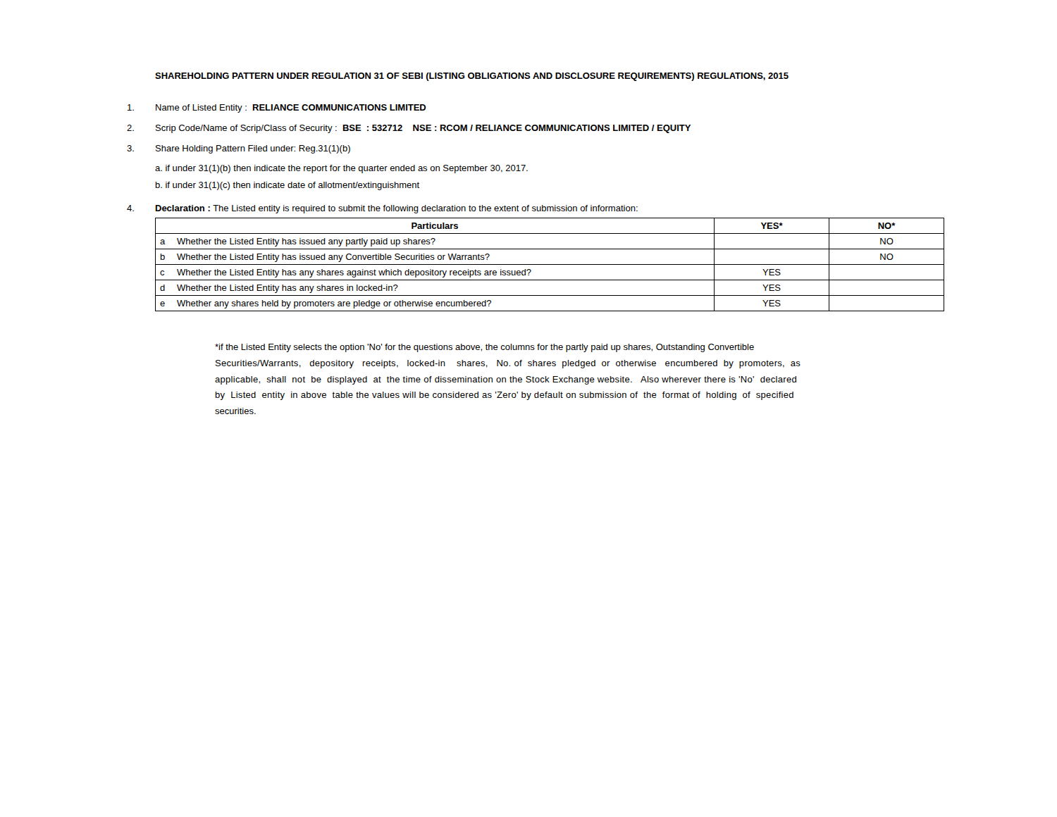SHAREHOLDING PATTERN UNDER REGULATION 31 OF SEBI (LISTING OBLIGATIONS AND DISCLOSURE REQUIREMENTS) REGULATIONS, 2015
Name of Listed Entity : RELIANCE COMMUNICATIONS LIMITED
Scrip Code/Name of Scrip/Class of Security : BSE : 532712 NSE : RCOM / RELIANCE COMMUNICATIONS LIMITED / EQUITY
Share Holding Pattern Filed under: Reg.31(1)(b)
a. if under 31(1)(b) then indicate the report for the quarter ended as on September 30, 2017.
b. if under 31(1)(c) then indicate date of allotment/extinguishment
Declaration : The Listed entity is required to submit the following declaration to the extent of submission of information:
| Particulars | YES* | NO* |
| --- | --- | --- |
| a | Whether the Listed Entity has issued any partly paid up shares? | | NO |
| b | Whether the Listed Entity has issued any Convertible Securities or Warrants? | | NO |
| c | Whether the Listed Entity has any shares against which depository receipts are issued? | YES | |
| d | Whether the Listed Entity has any shares in locked-in? | YES | |
| e | Whether any shares held by promoters are pledge or otherwise encumbered? | YES | |
*if the Listed Entity selects the option 'No' for the questions above, the columns for the partly paid up shares, Outstanding Convertible
Securities/Warrants, depository receipts, locked-in shares, No. of shares pledged or otherwise encumbered by promoters, as
applicable, shall not be displayed at the time of dissemination on the Stock Exchange website. Also wherever there is 'No' declared
by Listed entity in above table the values will be considered as 'Zero' by default on submission of the format of holding of specified
securities.